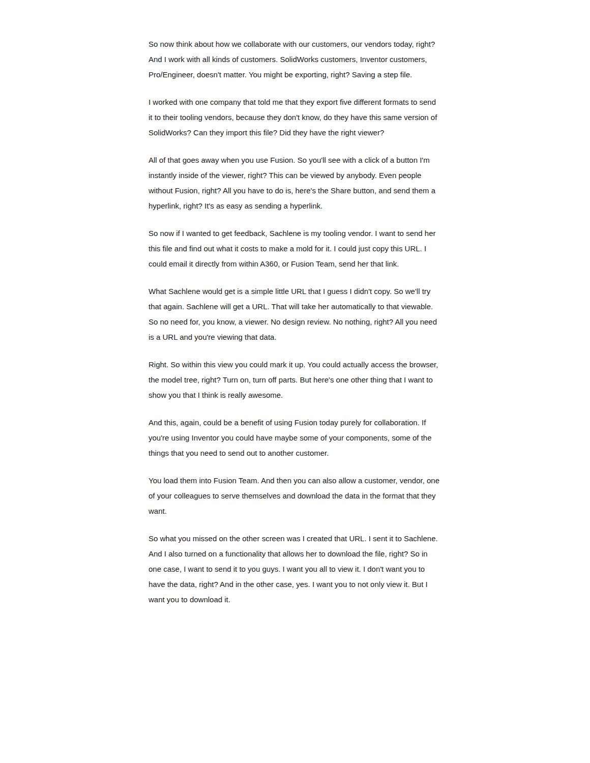So now think about how we collaborate with our customers, our vendors today, right? And I work with all kinds of customers. SolidWorks customers, Inventor customers, Pro/Engineer, doesn't matter. You might be exporting, right? Saving a step file.
I worked with one company that told me that they export five different formats to send it to their tooling vendors, because they don't know, do they have this same version of SolidWorks? Can they import this file? Did they have the right viewer?
All of that goes away when you use Fusion. So you'll see with a click of a button I'm instantly inside of the viewer, right? This can be viewed by anybody. Even people without Fusion, right? All you have to do is, here's the Share button, and send them a hyperlink, right? It's as easy as sending a hyperlink.
So now if I wanted to get feedback, Sachlene is my tooling vendor. I want to send her this file and find out what it costs to make a mold for it. I could just copy this URL. I could email it directly from within A360, or Fusion Team, send her that link.
What Sachlene would get is a simple little URL that I guess I didn't copy. So we'll try that again. Sachlene will get a URL. That will take her automatically to that viewable. So no need for, you know, a viewer. No design review. No nothing, right? All you need is a URL and you're viewing that data.
Right. So within this view you could mark it up. You could actually access the browser, the model tree, right? Turn on, turn off parts. But here's one other thing that I want to show you that I think is really awesome.
And this, again, could be a benefit of using Fusion today purely for collaboration. If you're using Inventor you could have maybe some of your components, some of the things that you need to send out to another customer.
You load them into Fusion Team. And then you can also allow a customer, vendor, one of your colleagues to serve themselves and download the data in the format that they want.
So what you missed on the other screen was I created that URL. I sent it to Sachlene. And I also turned on a functionality that allows her to download the file, right? So in one case, I want to send it to you guys. I want you all to view it. I don't want you to have the data, right? And in the other case, yes. I want you to not only view it. But I want you to download it.